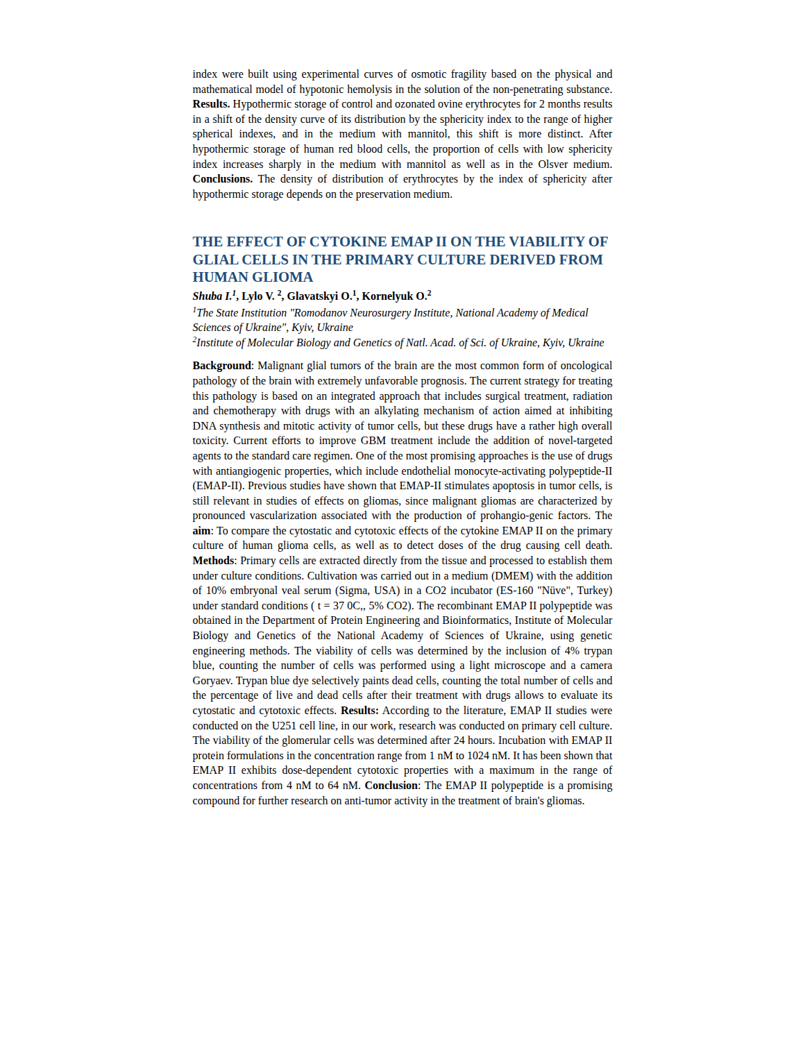index were built using experimental curves of osmotic fragility based on the physical and mathematical model of hypotonic hemolysis in the solution of the non-penetrating substance. Results. Hypothermic storage of control and ozonated ovine erythrocytes for 2 months results in a shift of the density curve of its distribution by the sphericity index to the range of higher spherical indexes, and in the medium with mannitol, this shift is more distinct. After hypothermic storage of human red blood cells, the proportion of cells with low sphericity index increases sharply in the medium with mannitol as well as in the Olsver medium. Conclusions. The density of distribution of erythrocytes by the index of sphericity after hypothermic storage depends on the preservation medium.
THE EFFECT OF CYTOKINE EMAP II ON THE VIABILITY OF GLIAL CELLS IN THE PRIMARY CULTURE DERIVED FROM HUMAN GLIOMA
Shuba I.1, Lylo V. 2, Glavatskyi O.1, Kornelyuk O.2
1The State Institution "Romodanov Neurosurgery Institute, National Academy of Medical Sciences of Ukraine", Kyiv, Ukraine
2Institute of Molecular Biology and Genetics of Natl. Acad. of Sci. of Ukraine, Kyiv, Ukraine
Background: Malignant glial tumors of the brain are the most common form of oncological pathology of the brain with extremely unfavorable prognosis. The current strategy for treating this pathology is based on an integrated approach that includes surgical treatment, radiation and chemotherapy with drugs with an alkylating mechanism of action aimed at inhibiting DNA synthesis and mitotic activity of tumor cells, but these drugs have a rather high overall toxicity. Current efforts to improve GBM treatment include the addition of novel-targeted agents to the standard care regimen. One of the most promising approaches is the use of drugs with antiangiogenic properties, which include endothelial monocyte-activating polypeptide-II (EMAP-II). Previous studies have shown that EMAP-II stimulates apoptosis in tumor cells, is still relevant in studies of effects on gliomas, since malignant gliomas are characterized by pronounced vascularization associated with the production of prohangio-genic factors. The aim: To compare the cytostatic and cytotoxic effects of the cytokine EMAP II on the primary culture of human glioma cells, as well as to detect doses of the drug causing cell death. Methods: Primary cells are extracted directly from the tissue and processed to establish them under culture conditions. Cultivation was carried out in a medium (DMEM) with the addition of 10% embryonal veal serum (Sigma, USA) in a CO2 incubator (ES-160 "Nüve", Turkey) under standard conditions ( t = 37 0C,, 5% CO2). The recombinant EMAP II polypeptide was obtained in the Department of Protein Engineering and Bioinformatics, Institute of Molecular Biology and Genetics of the National Academy of Sciences of Ukraine, using genetic engineering methods. The viability of cells was determined by the inclusion of 4% trypan blue, counting the number of cells was performed using a light microscope and a camera Goryaev. Trypan blue dye selectively paints dead cells, counting the total number of cells and the percentage of live and dead cells after their treatment with drugs allows to evaluate its cytostatic and cytotoxic effects. Results: According to the literature, EMAP II studies were conducted on the U251 cell line, in our work, research was conducted on primary cell culture. The viability of the glomerular cells was determined after 24 hours. Incubation with EMAP II protein formulations in the concentration range from 1 nM to 1024 nM. It has been shown that EMAP II exhibits dose-dependent cytotoxic properties with a maximum in the range of concentrations from 4 nM to 64 nM. Conclusion: The EMAP II polypeptide is a promising compound for further research on anti-tumor activity in the treatment of brain's gliomas.